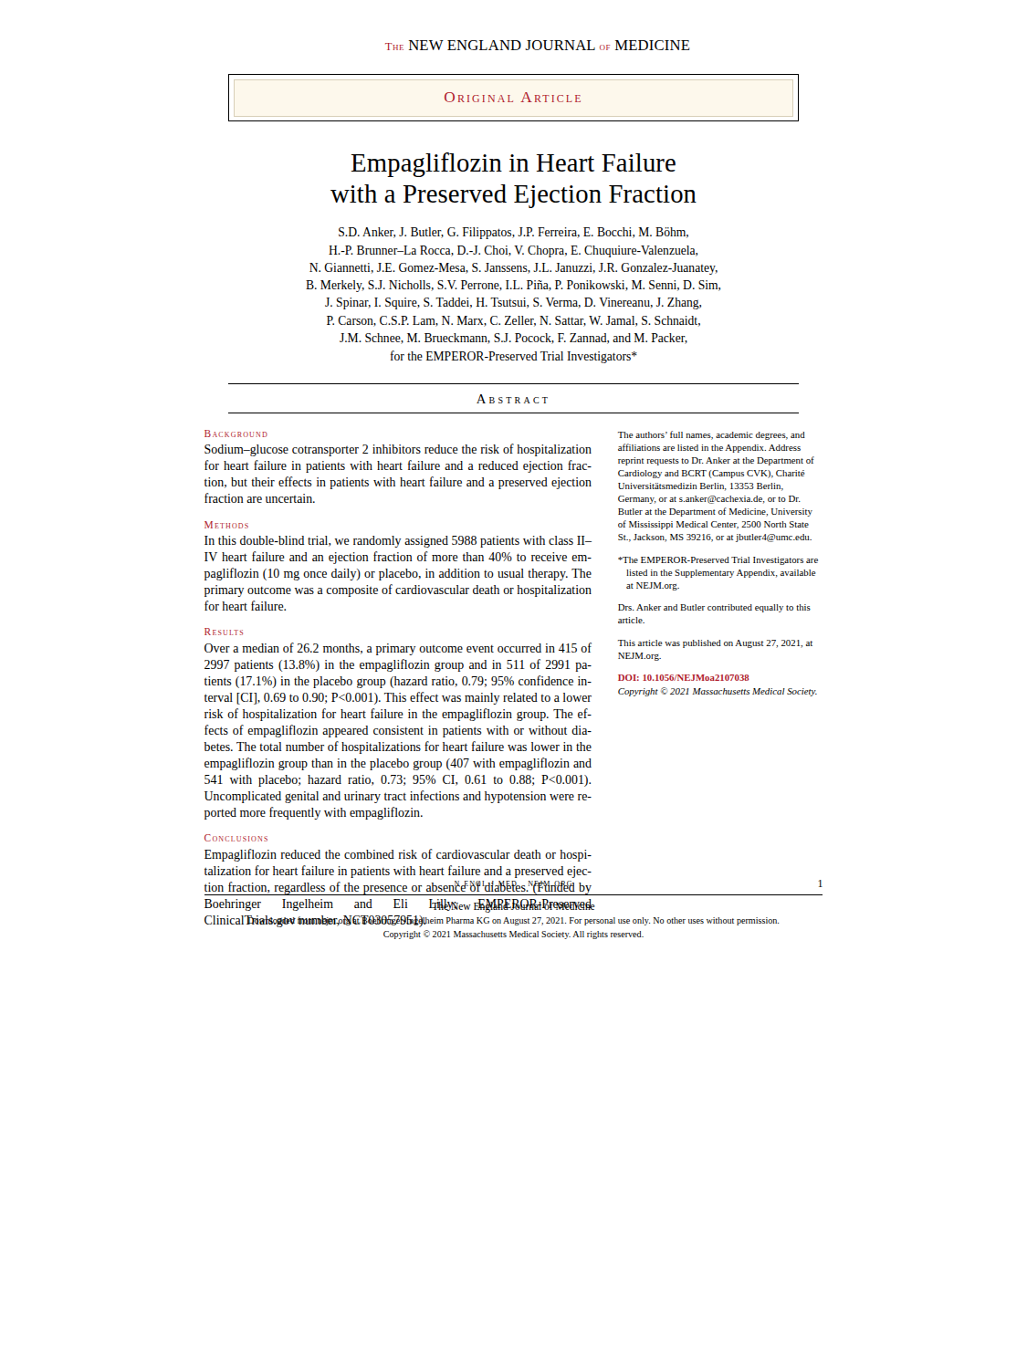The NEW ENGLAND JOURNAL of MEDICINE
Original Article
Empagliflozin in Heart Failure
with a Preserved Ejection Fraction
S.D. Anker, J. Butler, G. Filippatos, J.P. Ferreira, E. Bocchi, M. Böhm,
H.-P. Brunner–La Rocca, D.-J. Choi, V. Chopra, E. Chuquiure-Valenzuela,
N. Giannetti, J.E. Gomez-Mesa, S. Janssens, J.L. Januzzi, J.R. Gonzalez-Juanatey,
B. Merkely, S.J. Nicholls, S.V. Perrone, I.L. Piña, P. Ponikowski, M. Senni, D. Sim,
J. Spinar, I. Squire, S. Taddei, H. Tsutsui, S. Verma, D. Vinereanu, J. Zhang,
P. Carson, C.S.P. Lam, N. Marx, C. Zeller, N. Sattar, W. Jamal, S. Schnaidt,
J.M. Schnee, M. Brueckmann, S.J. Pocock, F. Zannad, and M. Packer,
for the EMPEROR-Preserved Trial Investigators*
Abstract
Background
Sodium–glucose cotransporter 2 inhibitors reduce the risk of hospitalization for heart failure in patients with heart failure and a reduced ejection fraction, but their effects in patients with heart failure and a preserved ejection fraction are uncertain.
Methods
In this double-blind trial, we randomly assigned 5988 patients with class II–IV heart failure and an ejection fraction of more than 40% to receive empagliflozin (10 mg once daily) or placebo, in addition to usual therapy. The primary outcome was a composite of cardiovascular death or hospitalization for heart failure.
Results
Over a median of 26.2 months, a primary outcome event occurred in 415 of 2997 patients (13.8%) in the empagliflozin group and in 511 of 2991 patients (17.1%) in the placebo group (hazard ratio, 0.79; 95% confidence interval [CI], 0.69 to 0.90; P<0.001). This effect was mainly related to a lower risk of hospitalization for heart failure in the empagliflozin group. The effects of empagliflozin appeared consistent in patients with or without diabetes. The total number of hospitalizations for heart failure was lower in the empagliflozin group than in the placebo group (407 with empagliflozin and 541 with placebo; hazard ratio, 0.73; 95% CI, 0.61 to 0.88; P<0.001). Uncomplicated genital and urinary tract infections and hypotension were reported more frequently with empagliflozin.
Conclusions
Empagliflozin reduced the combined risk of cardiovascular death or hospitalization for heart failure in patients with heart failure and a preserved ejection fraction, regardless of the presence or absence of diabetes. (Funded by Boehringer Ingelheim and Eli Lilly; EMPEROR-Preserved ClinicalTrials.gov number, NCT03057951).
The authors’ full names, academic degrees, and affiliations are listed in the Appendix. Address reprint requests to Dr. Anker at the Department of Cardiology and BCRT (Campus CVK), Charité Universitätsmedizin Berlin, 13353 Berlin, Germany, or at s.anker@cachexia.de, or to Dr. Butler at the Department of Medicine, University of Mississippi Medical Center, 2500 North State St., Jackson, MS 39216, or at jbutler4@umc.edu.
*The EMPEROR-Preserved Trial Investigators are listed in the Supplementary Appendix, available at NEJM.org.
Drs. Anker and Butler contributed equally to this article.
This article was published on August 27, 2021, at NEJM.org.
DOI: 10.1056/NEJMoa2107038
Copyright © 2021 Massachusetts Medical Society.
n engl j med nejm.org 1
The New England Journal of Medicine
Downloaded from nejm.org at Boehringer-Ingelheim Pharma KG on August 27, 2021. For personal use only. No other uses without permission.
Copyright © 2021 Massachusetts Medical Society. All rights reserved.